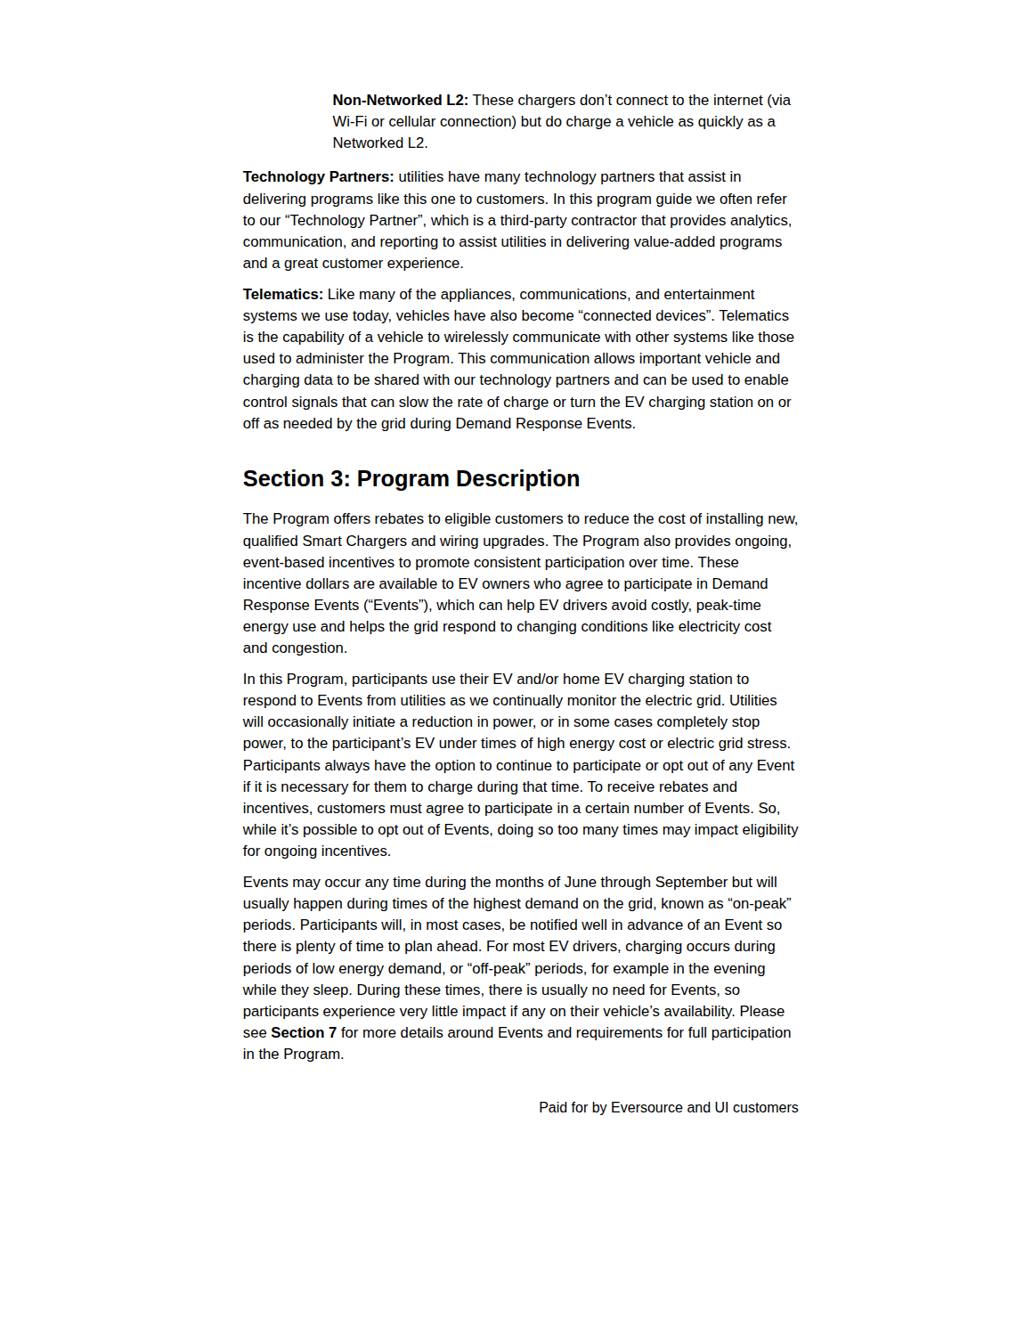Non-Networked L2: These chargers don’t connect to the internet (via Wi-Fi or cellular connection) but do charge a vehicle as quickly as a Networked L2.
Technology Partners: utilities have many technology partners that assist in delivering programs like this one to customers. In this program guide we often refer to our “Technology Partner”, which is a third-party contractor that provides analytics, communication, and reporting to assist utilities in delivering value-added programs and a great customer experience.
Telematics: Like many of the appliances, communications, and entertainment systems we use today, vehicles have also become “connected devices”. Telematics is the capability of a vehicle to wirelessly communicate with other systems like those used to administer the Program. This communication allows important vehicle and charging data to be shared with our technology partners and can be used to enable control signals that can slow the rate of charge or turn the EV charging station on or off as needed by the grid during Demand Response Events.
Section 3: Program Description
The Program offers rebates to eligible customers to reduce the cost of installing new, qualified Smart Chargers and wiring upgrades. The Program also provides ongoing, event-based incentives to promote consistent participation over time. These incentive dollars are available to EV owners who agree to participate in Demand Response Events (“Events”), which can help EV drivers avoid costly, peak-time energy use and helps the grid respond to changing conditions like electricity cost and congestion.
In this Program, participants use their EV and/or home EV charging station to respond to Events from utilities as we continually monitor the electric grid. Utilities will occasionally initiate a reduction in power, or in some cases completely stop power, to the participant’s EV under times of high energy cost or electric grid stress. Participants always have the option to continue to participate or opt out of any Event if it is necessary for them to charge during that time. To receive rebates and incentives, customers must agree to participate in a certain number of Events. So, while it’s possible to opt out of Events, doing so too many times may impact eligibility for ongoing incentives.
Events may occur any time during the months of June through September but will usually happen during times of the highest demand on the grid, known as “on-peak” periods. Participants will, in most cases, be notified well in advance of an Event so there is plenty of time to plan ahead. For most EV drivers, charging occurs during periods of low energy demand, or “off-peak” periods, for example in the evening while they sleep. During these times, there is usually no need for Events, so participants experience very little impact if any on their vehicle’s availability. Please see Section 7 for more details around Events and requirements for full participation in the Program.
Paid for by Eversource and UI customers